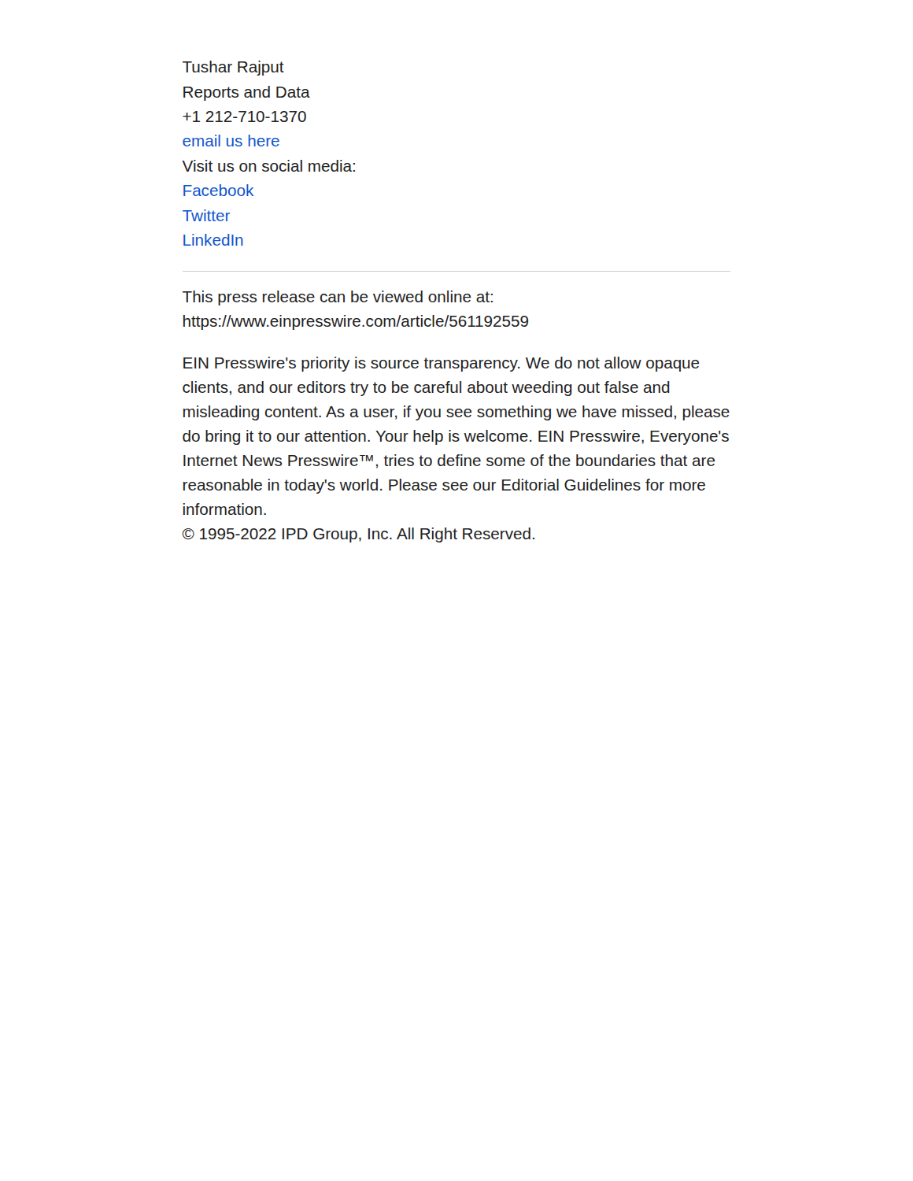Tushar Rajput
Reports and Data
+1 212-710-1370
email us here
Visit us on social media:
Facebook
Twitter
LinkedIn
This press release can be viewed online at: https://www.einpresswire.com/article/561192559
EIN Presswire's priority is source transparency. We do not allow opaque clients, and our editors try to be careful about weeding out false and misleading content. As a user, if you see something we have missed, please do bring it to our attention. Your help is welcome. EIN Presswire, Everyone's Internet News Presswire™, tries to define some of the boundaries that are reasonable in today's world. Please see our Editorial Guidelines for more information.
© 1995-2022 IPD Group, Inc. All Right Reserved.